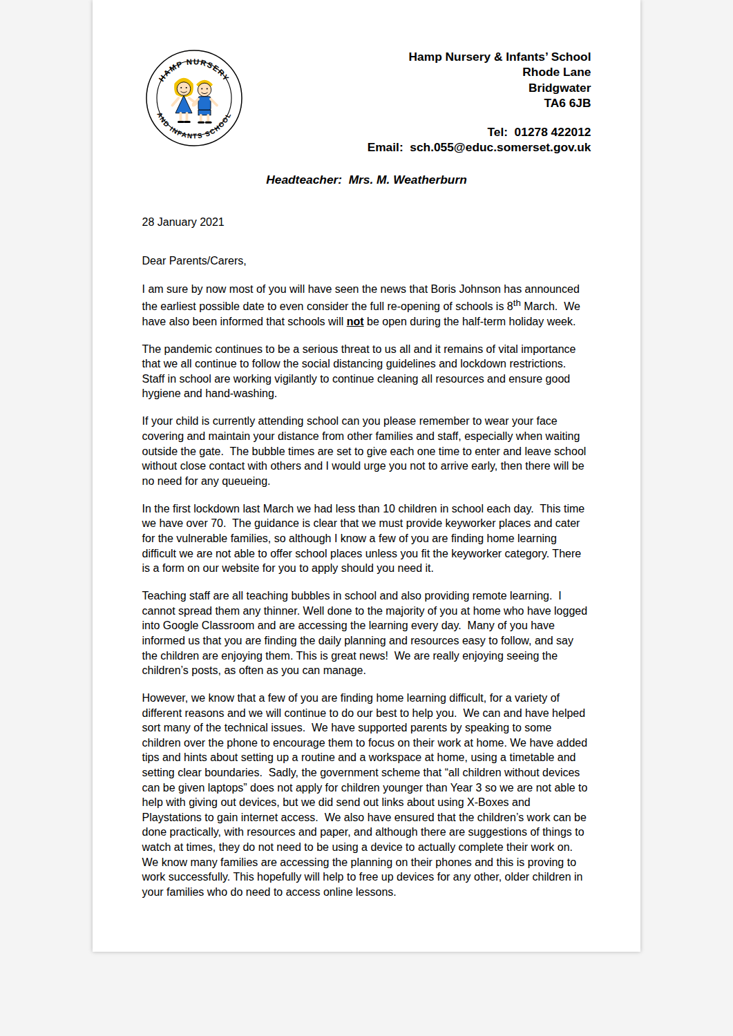HAMP NURSERY AND INFANTS SCHOOL
Hamp Nursery & Infants’ School
Rhode Lane
Bridgwater
TA6 6JB
Tel: 01278 422012
Email: sch.055@educ.somerset.gov.uk
Headteacher: Mrs. M. Weatherburn
28 January 2021
Dear Parents/Carers,
I am sure by now most of you will have seen the news that Boris Johnson has announced the earliest possible date to even consider the full re-opening of schools is 8th March. We have also been informed that schools will not be open during the half-term holiday week.
The pandemic continues to be a serious threat to us all and it remains of vital importance that we all continue to follow the social distancing guidelines and lockdown restrictions. Staff in school are working vigilantly to continue cleaning all resources and ensure good hygiene and hand-washing.
If your child is currently attending school can you please remember to wear your face covering and maintain your distance from other families and staff, especially when waiting outside the gate. The bubble times are set to give each one time to enter and leave school without close contact with others and I would urge you not to arrive early, then there will be no need for any queueing.
In the first lockdown last March we had less than 10 children in school each day. This time we have over 70. The guidance is clear that we must provide keyworker places and cater for the vulnerable families, so although I know a few of you are finding home learning difficult we are not able to offer school places unless you fit the keyworker category. There is a form on our website for you to apply should you need it.
Teaching staff are all teaching bubbles in school and also providing remote learning. I cannot spread them any thinner. Well done to the majority of you at home who have logged into Google Classroom and are accessing the learning every day. Many of you have informed us that you are finding the daily planning and resources easy to follow, and say the children are enjoying them. This is great news! We are really enjoying seeing the children’s posts, as often as you can manage.
However, we know that a few of you are finding home learning difficult, for a variety of different reasons and we will continue to do our best to help you. We can and have helped sort many of the technical issues. We have supported parents by speaking to some children over the phone to encourage them to focus on their work at home. We have added tips and hints about setting up a routine and a workspace at home, using a timetable and setting clear boundaries. Sadly, the government scheme that “all children without devices can be given laptops” does not apply for children younger than Year 3 so we are not able to help with giving out devices, but we did send out links about using X-Boxes and Playstations to gain internet access. We also have ensured that the children’s work can be done practically, with resources and paper, and although there are suggestions of things to watch at times, they do not need to be using a device to actually complete their work on. We know many families are accessing the planning on their phones and this is proving to work successfully. This hopefully will help to free up devices for any other, older children in your families who do need to access online lessons.